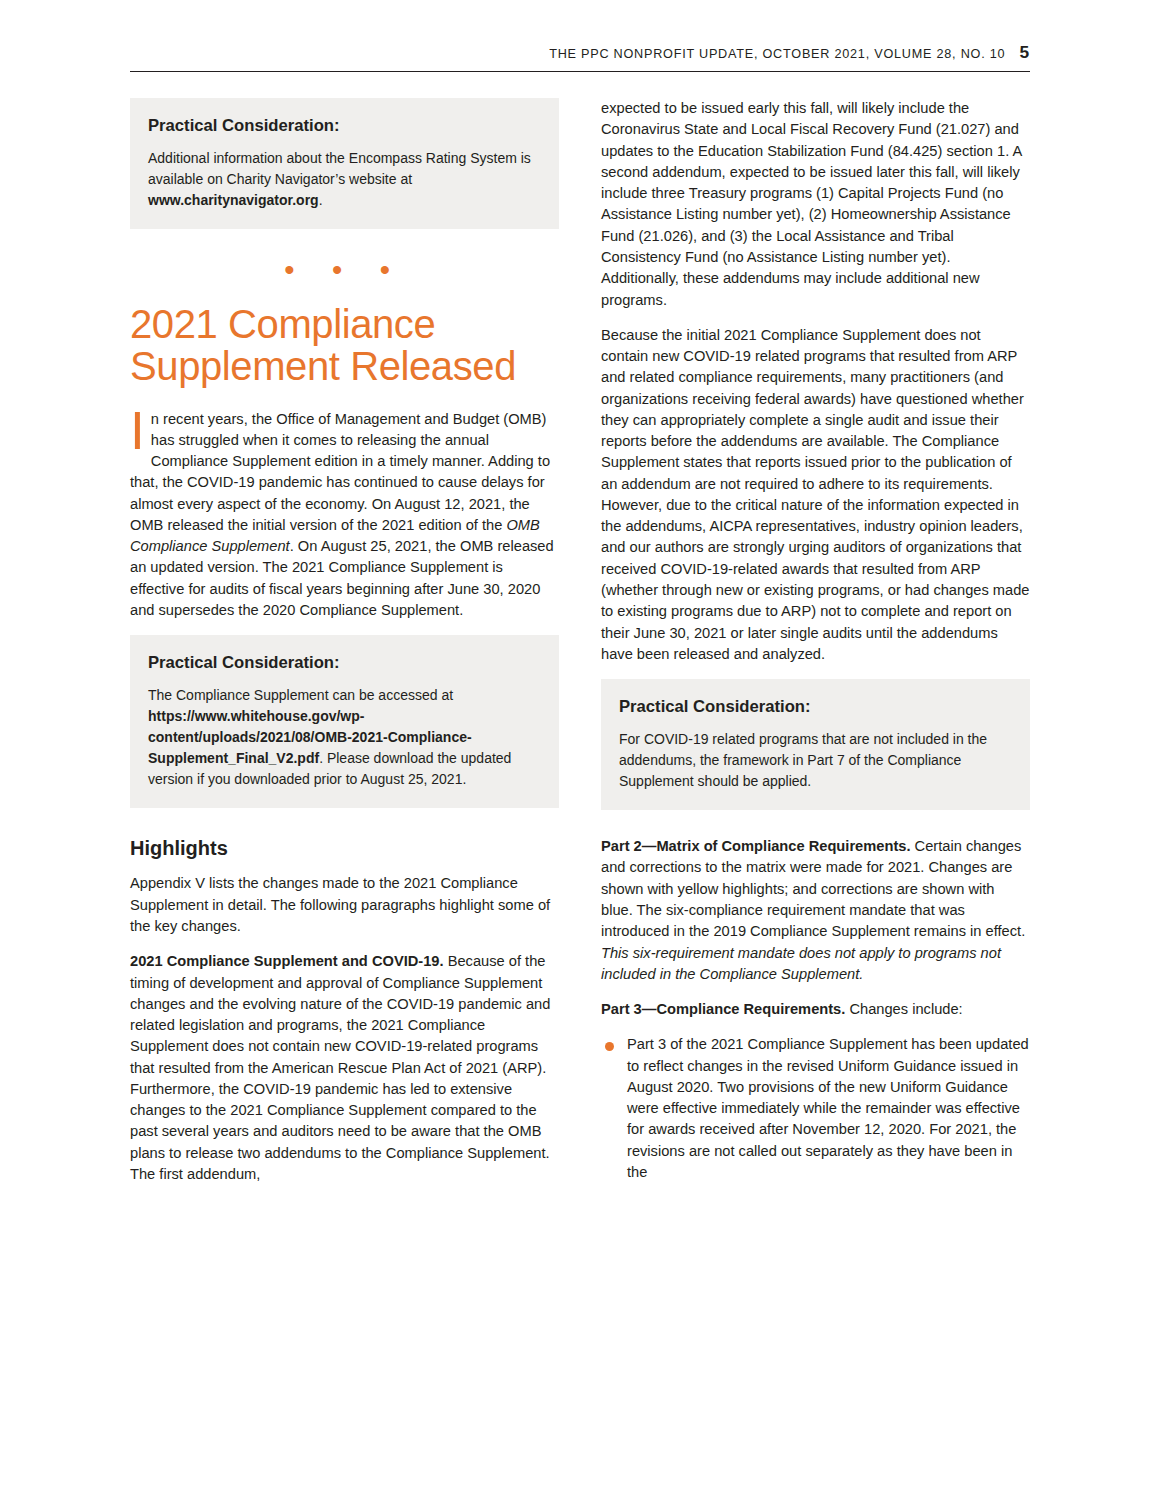The PPC Nonprofit Update, October 2021, Volume 28, No. 10 5
Practical Consideration:
Additional information about the Encompass Rating System is available on Charity Navigator’s website at www.charitynavigator.org.
• • •
2021 Compliance Supplement Released
In recent years, the Office of Management and Budget (OMB) has struggled when it comes to releasing the annual Compliance Supplement edition in a timely manner. Adding to that, the COVID-19 pandemic has continued to cause delays for almost every aspect of the economy. On August 12, 2021, the OMB released the initial version of the 2021 edition of the OMB Compliance Supplement. On August 25, 2021, the OMB released an updated version. The 2021 Compliance Supplement is effective for audits of fiscal years beginning after June 30, 2020 and supersedes the 2020 Compliance Supplement.
Practical Consideration:
The Compliance Supplement can be accessed at https://www.whitehouse.gov/wp-content/uploads/2021/08/OMB-2021-Compliance-Supplement_Final_V2.pdf. Please download the updated version if you downloaded prior to August 25, 2021.
Highlights
Appendix V lists the changes made to the 2021 Compliance Supplement in detail. The following paragraphs highlight some of the key changes.
2021 Compliance Supplement and COVID-19. Because of the timing of development and approval of Compliance Supplement changes and the evolving nature of the COVID-19 pandemic and related legislation and programs, the 2021 Compliance Supplement does not contain new COVID-19-related programs that resulted from the American Rescue Plan Act of 2021 (ARP). Furthermore, the COVID-19 pandemic has led to extensive changes to the 2021 Compliance Supplement compared to the past several years and auditors need to be aware that the OMB plans to release two addendums to the Compliance Supplement. The first addendum,
expected to be issued early this fall, will likely include the Coronavirus State and Local Fiscal Recovery Fund (21.027) and updates to the Education Stabilization Fund (84.425) section 1. A second addendum, expected to be issued later this fall, will likely include three Treasury programs (1) Capital Projects Fund (no Assistance Listing number yet), (2) Homeownership Assistance Fund (21.026), and (3) the Local Assistance and Tribal Consistency Fund (no Assistance Listing number yet). Additionally, these addendums may include additional new programs.
Because the initial 2021 Compliance Supplement does not contain new COVID-19 related programs that resulted from ARP and related compliance requirements, many practitioners (and organizations receiving federal awards) have questioned whether they can appropriately complete a single audit and issue their reports before the addendums are available. The Compliance Supplement states that reports issued prior to the publication of an addendum are not required to adhere to its requirements. However, due to the critical nature of the information expected in the addendums, AICPA representatives, industry opinion leaders, and our authors are strongly urging auditors of organizations that received COVID-19-related awards that resulted from ARP (whether through new or existing programs, or had changes made to existing programs due to ARP) not to complete and report on their June 30, 2021 or later single audits until the addendums have been released and analyzed.
Practical Consideration:
For COVID-19 related programs that are not included in the addendums, the framework in Part 7 of the Compliance Supplement should be applied.
Part 2—Matrix of Compliance Requirements. Certain changes and corrections to the matrix were made for 2021. Changes are shown with yellow highlights; and corrections are shown with blue. The six-compliance requirement mandate that was introduced in the 2019 Compliance Supplement remains in effect. This six-requirement mandate does not apply to programs not included in the Compliance Supplement.
Part 3—Compliance Requirements. Changes include:
Part 3 of the 2021 Compliance Supplement has been updated to reflect changes in the revised Uniform Guidance issued in August 2020. Two provisions of the new Uniform Guidance were effective immediately while the remainder was effective for awards received after November 12, 2020. For 2021, the revisions are not called out separately as they have been in the